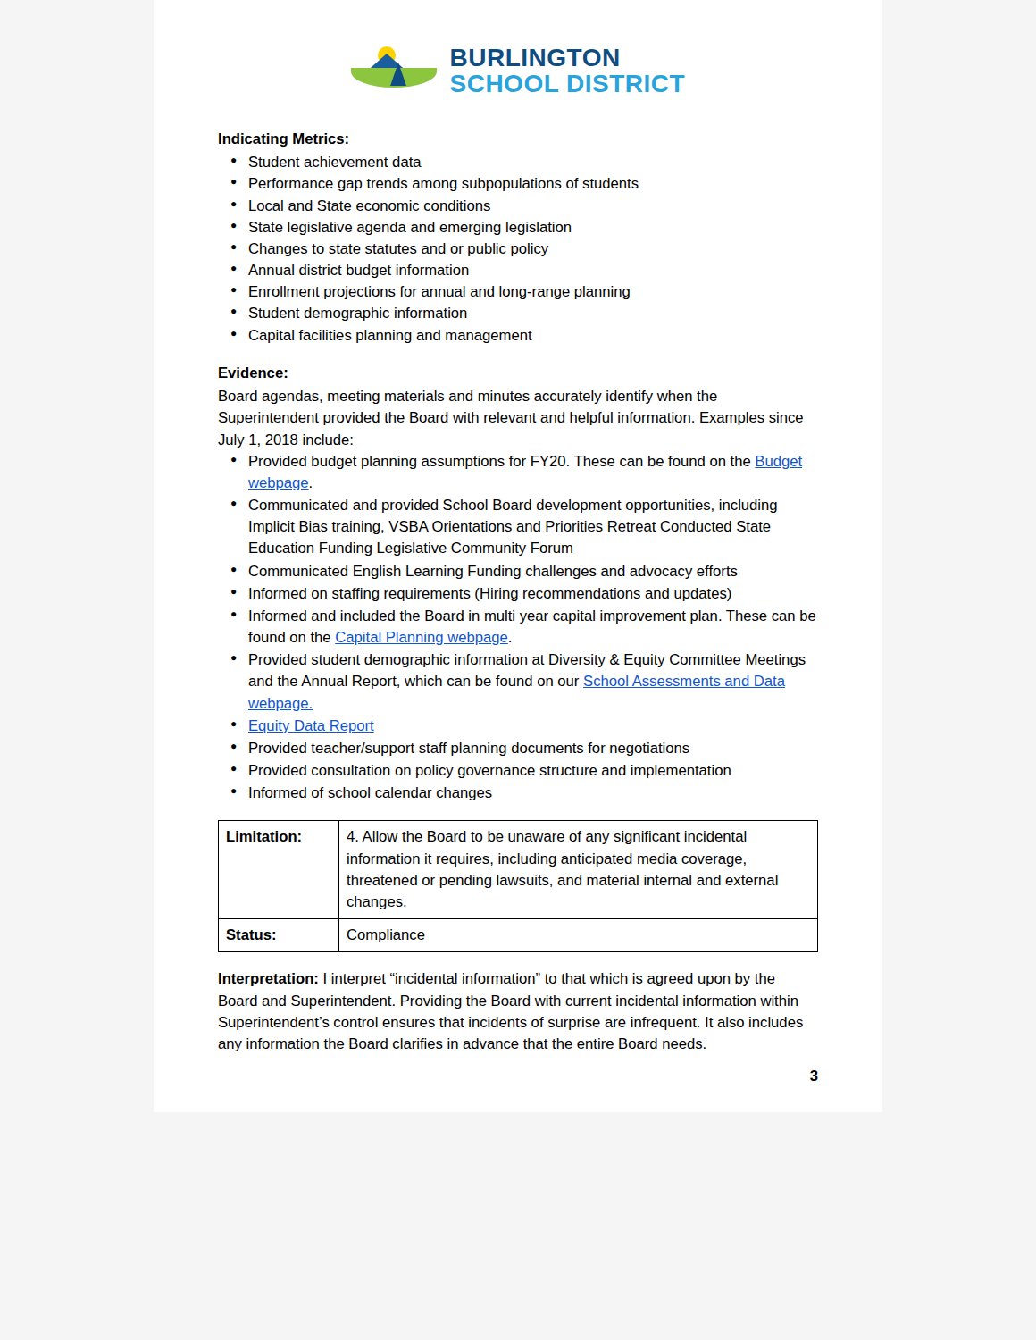BURLINGTON SCHOOL DISTRICT
Indicating Metrics:
Student achievement data
Performance gap trends among subpopulations of students
Local and State economic conditions
State legislative agenda and emerging legislation
Changes to state statutes and or public policy
Annual district budget information
Enrollment projections for annual and long-range planning
Student demographic information
Capital facilities planning and management
Evidence:
Board agendas, meeting materials and minutes accurately identify when the Superintendent provided the Board with relevant and helpful information. Examples since July 1, 2018 include:
Provided budget planning assumptions for FY20. These can be found on the Budget webpage.
Communicated and provided School Board development opportunities, including Implicit Bias training, VSBA Orientations and Priorities Retreat Conducted State Education Funding Legislative Community Forum
Communicated English Learning Funding challenges and advocacy efforts
Informed on staffing requirements (Hiring recommendations and updates)
Informed and included the Board in multi year capital improvement plan. These can be found on the Capital Planning webpage.
Provided student demographic information at Diversity & Equity Committee Meetings and the Annual Report, which can be found on our School Assessments and Data webpage.
Equity Data Report
Provided teacher/support staff planning documents for negotiations
Provided consultation on policy governance structure and implementation
Informed of school calendar changes
| Limitation: | 4. Allow the Board to be unaware of any significant incidental information it requires, including anticipated media coverage, threatened or pending lawsuits, and material internal and external changes. |
| Status: | Compliance |
Interpretation: I interpret “incidental information” to that which is agreed upon by the Board and Superintendent. Providing the Board with current incidental information within Superintendent’s control ensures that incidents of surprise are infrequent. It also includes any information the Board clarifies in advance that the entire Board needs.
3